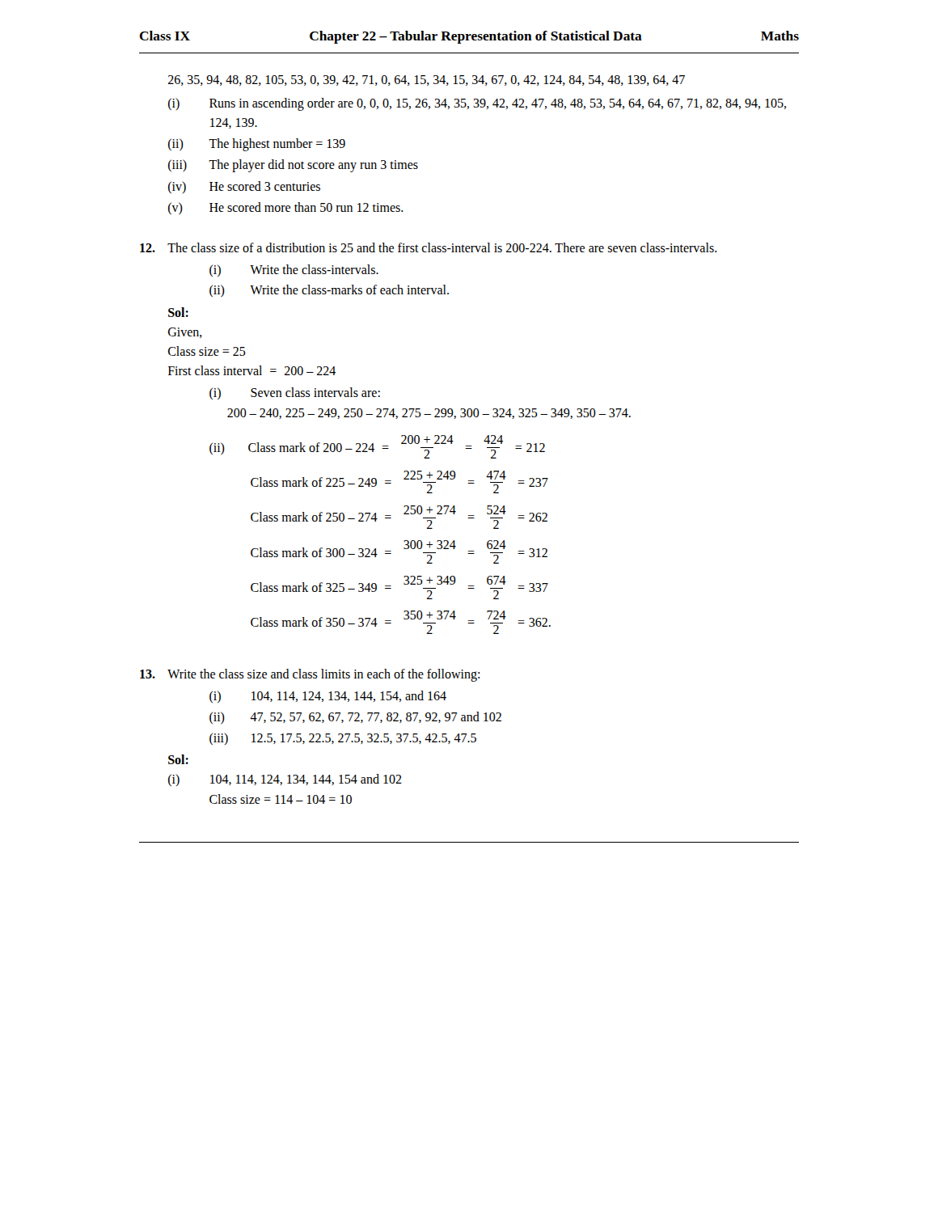Class IX Chapter 22 – Tabular Representation of Statistical Data Maths
26, 35, 94, 48, 82, 105, 53, 0, 39, 42, 71, 0, 64, 15, 34, 15, 34, 67, 0, 42, 124, 84, 54, 48, 139, 64, 47
(i) Runs in ascending order are 0, 0, 0, 15, 26, 34, 35, 39, 42, 42, 47, 48, 48, 53, 54, 64, 64, 67, 71, 82, 84, 94, 105, 124, 139.
(ii) The highest number = 139
(iii) The player did not score any run 3 times
(iv) He scored 3 centuries
(v) He scored more than 50 run 12 times.
12.
The class size of a distribution is 25 and the first class-interval is 200-224. There are seven class-intervals.
(i) Write the class-intervals.
(ii) Write the class-marks of each interval.
Sol:
Given,
Class size = 25
First class interval = 200 – 224
(i) Seven class intervals are:
200 – 240, 225 – 249, 250 – 274, 275 – 299, 300 – 324, 325 – 349, 350 – 374.
(ii) Class mark of 200 – 224 = 200 + 2242 = 4242 = 212
Class mark of 225 – 249 = 225 + 2492 = 4742 = 237
Class mark of 250 – 274 = 250 + 2742 = 5242 = 262
Class mark of 300 – 324 = 300 + 3242 = 6242 = 312
Class mark of 325 – 349 = 325 + 3492 = 6742 = 337
Class mark of 350 – 374 = 350 + 3742 = 7242 = 362.
13.
Write the class size and class limits in each of the following:
(i) 104, 114, 124, 134, 144, 154, and 164
(ii) 47, 52, 57, 62, 67, 72, 77, 82, 87, 92, 97 and 102
(iii) 12.5, 17.5, 22.5, 27.5, 32.5, 37.5, 42.5, 47.5
Sol:
(i) 104, 114, 124, 134, 144, 154 and 102
Class size = 114 – 104 = 10